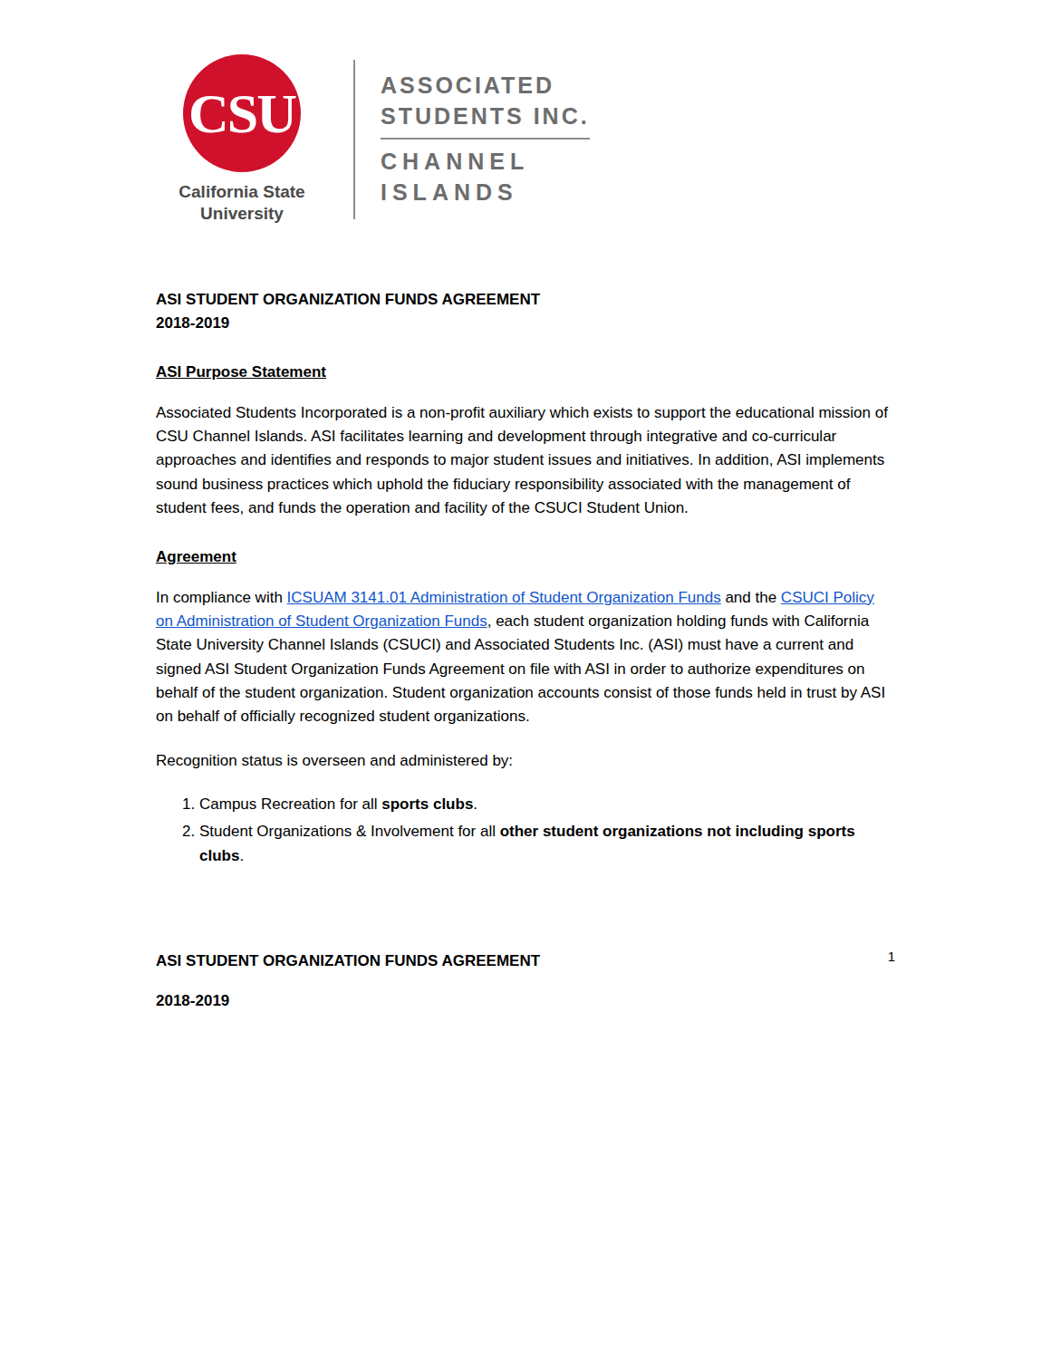CSU
California State
University
ASSOCIATED
STUDENTS INC.
CHANNEL
ISLANDS
ASI STUDENT ORGANIZATION FUNDS AGREEMENT
2018-2019
ASI Purpose Statement
Associated Students Incorporated is a non-profit auxiliary which exists to support the educational mission of CSU Channel Islands. ASI facilitates learning and development through integrative and co-curricular approaches and identifies and responds to major student issues and initiatives. In addition, ASI implements sound business practices which uphold the fiduciary responsibility associated with the management of student fees, and funds the operation and facility of the CSUCI Student Union.
Agreement
In compliance with ICSUAM 3141.01 Administration of Student Organization Funds and the CSUCI Policy on Administration of Student Organization Funds, each student organization holding funds with California State University Channel Islands (CSUCI) and Associated Students Inc. (ASI) must have a current and signed ASI Student Organization Funds Agreement on file with ASI in order to authorize expenditures on behalf of the student organization. Student organization accounts consist of those funds held in trust by ASI on behalf of officially recognized student organizations.
Recognition status is overseen and administered by:
Campus Recreation for all sports clubs.
Student Organizations & Involvement for all other student organizations not including sports clubs.
1
ASI STUDENT ORGANIZATION FUNDS AGREEMENT
2018-2019